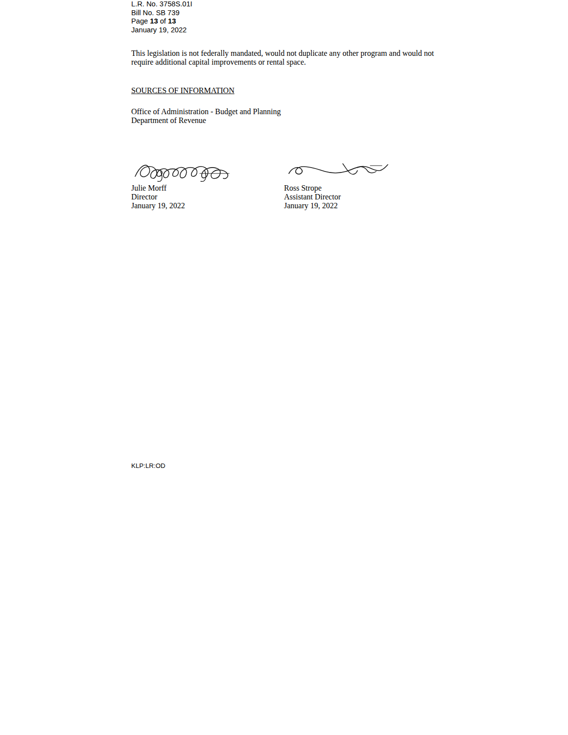L.R. No. 3758S.01I
Bill No. SB 739
Page 13 of 13
January 19, 2022
This legislation is not federally mandated, would not duplicate any other program and would not require additional capital improvements or rental space.
SOURCES OF INFORMATION
Office of Administration - Budget and Planning
Department of Revenue
| Julie Morff Director January 19, 2022 | Ross Strope Assistant Director January 19, 2022 |
KLP:LR:OD